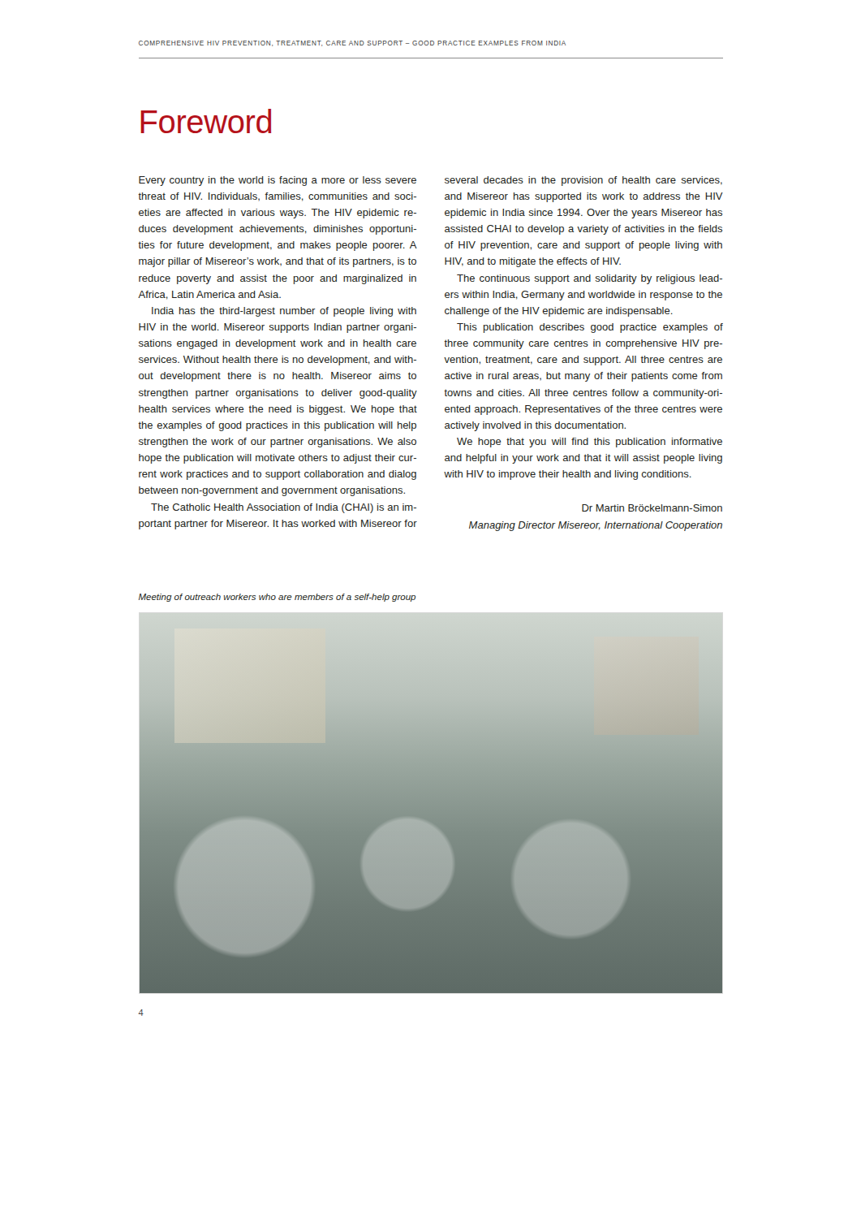Comprehensive HIV prevention, treatment, care and support – good practice examples from India
Foreword
Every country in the world is facing a more or less severe threat of HIV. Individuals, families, communities and societies are affected in various ways. The HIV epidemic reduces development achievements, diminishes opportunities for future development, and makes people poorer. A major pillar of Misereor’s work, and that of its partners, is to reduce poverty and assist the poor and marginalized in Africa, Latin America and Asia.
India has the third-largest number of people living with HIV in the world. Misereor supports Indian partner organisations engaged in development work and in health care services. Without health there is no development, and without development there is no health. Misereor aims to strengthen partner organisations to deliver good-quality health services where the need is biggest. We hope that the examples of good practices in this publication will help strengthen the work of our partner organisations. We also hope the publication will motivate others to adjust their current work practices and to support collaboration and dialog between non-government and government organisations.
The Catholic Health Association of India (CHAI) is an important partner for Misereor. It has worked with Misereor for several decades in the provision of health care services, and Misereor has supported its work to address the HIV epidemic in India since 1994. Over the years Misereor has assisted CHAI to develop a variety of activities in the fields of HIV prevention, care and support of people living with HIV, and to mitigate the effects of HIV.
The continuous support and solidarity by religious leaders within India, Germany and worldwide in response to the challenge of the HIV epidemic are indispensable.
This publication describes good practice examples of three community care centres in comprehensive HIV prevention, treatment, care and support. All three centres are active in rural areas, but many of their patients come from towns and cities. All three centres follow a community-oriented approach. Representatives of the three centres were actively involved in this documentation.
We hope that you will find this publication informative and helpful in your work and that it will assist people living with HIV to improve their health and living conditions.
Dr Martin Bröckelmann-Simon Managing Director Misereor, International Cooperation
Meeting of outreach workers who are members of a self-help group
4